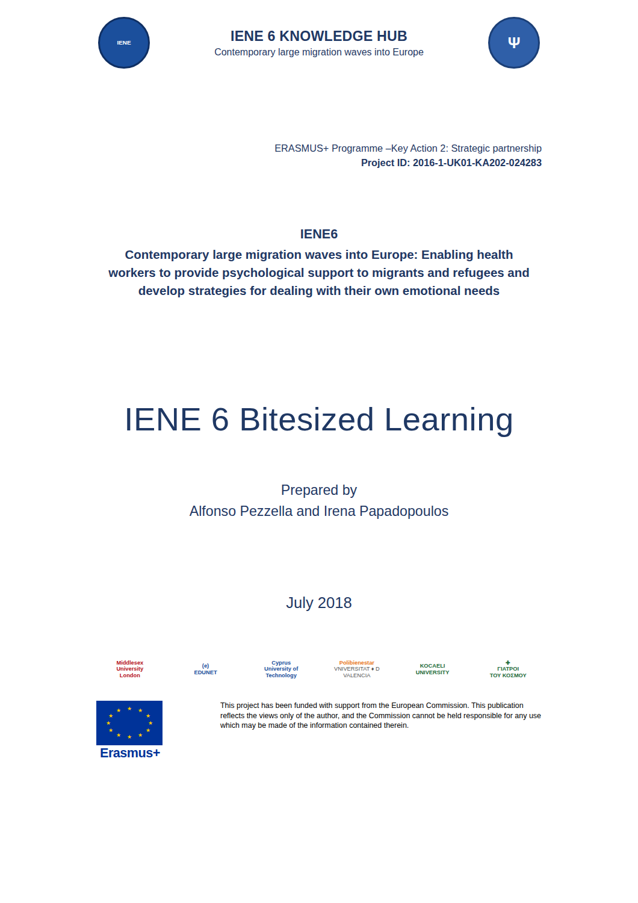IENE
IENE 6 KNOWLEDGE HUB
Contemporary large migration waves into Europe
Ψ
ERASMUS+ Programme –Key Action 2: Strategic partnership
Project ID: 2016-1-UK01-KA202-024283
IENE6
Contemporary large migration waves into Europe: Enabling health workers to provide psychological support to migrants and refugees and develop strategies for dealing with their own emotional needs
IENE 6 Bitesized Learning
Prepared by
Alfonso Pezzella and Irena Papadopoulos
July 2018
Middlesex
University
London
(e)
EDUNET
Cyprus
University of
Technology
Polibienestar
VNIVERSITAT ♦ D VALENCIA
KOCAELI
UNIVERSITY
✚
ΓΙΑΤΡΟΙ
ΤΟΥ ΚΟΣΜΟΥ
★ ★ ★ ★ ★ ★ ★ ★ ★ ★ ★ ★ Erasmus+
This project has been funded with support from the European Commission. This publication reflects the views only of the author, and the Commission cannot be held responsible for any use which may be made of the information contained therein.